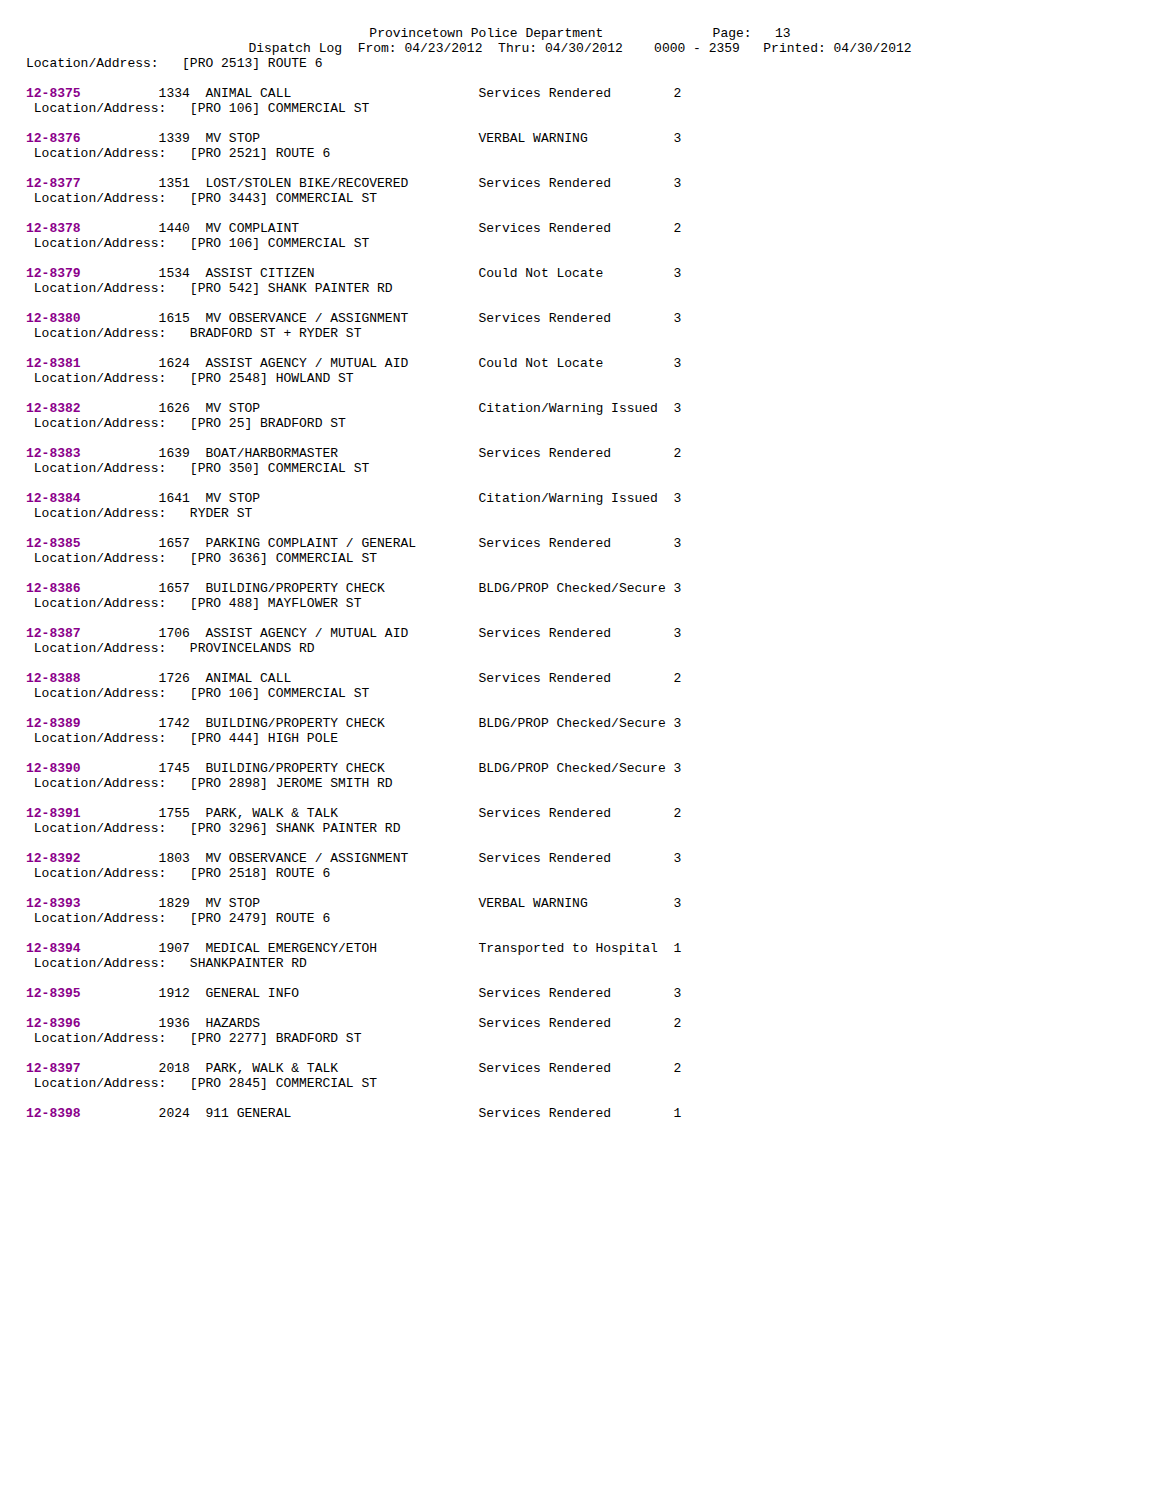Provincetown Police Department Page: 13
Dispatch Log From: 04/23/2012 Thru: 04/30/2012 0000 - 2359 Printed: 04/30/2012
Location/Address:   [PRO 2513] ROUTE 6

12-8375          1334  ANIMAL CALL                        Services Rendered        2 
 Location/Address:   [PRO 106] COMMERCIAL ST

12-8376          1339  MV STOP                            VERBAL WARNING           3 
 Location/Address:   [PRO 2521] ROUTE 6

12-8377          1351  LOST/STOLEN BIKE/RECOVERED         Services Rendered        3 
 Location/Address:   [PRO 3443] COMMERCIAL ST

12-8378          1440  MV COMPLAINT                       Services Rendered        2 
 Location/Address:   [PRO 106] COMMERCIAL ST

12-8379          1534  ASSIST CITIZEN                     Could Not Locate         3 
 Location/Address:   [PRO 542] SHANK PAINTER RD

12-8380          1615  MV OBSERVANCE / ASSIGNMENT         Services Rendered        3 
 Location/Address:   BRADFORD ST + RYDER ST

12-8381          1624  ASSIST AGENCY / MUTUAL AID         Could Not Locate         3 
 Location/Address:   [PRO 2548] HOWLAND ST

12-8382          1626  MV STOP                            Citation/Warning Issued  3 
 Location/Address:   [PRO 25] BRADFORD ST

12-8383          1639  BOAT/HARBORMASTER                  Services Rendered        2 
 Location/Address:   [PRO 350] COMMERCIAL ST

12-8384          1641  MV STOP                            Citation/Warning Issued  3 
 Location/Address:   RYDER ST

12-8385          1657  PARKING COMPLAINT / GENERAL        Services Rendered        3 
 Location/Address:   [PRO 3636] COMMERCIAL ST

12-8386          1657  BUILDING/PROPERTY CHECK            BLDG/PROP Checked/Secure 3 
 Location/Address:   [PRO 488] MAYFLOWER ST

12-8387          1706  ASSIST AGENCY / MUTUAL AID         Services Rendered        3 
 Location/Address:   PROVINCELANDS RD

12-8388          1726  ANIMAL CALL                        Services Rendered        2 
 Location/Address:   [PRO 106] COMMERCIAL ST

12-8389          1742  BUILDING/PROPERTY CHECK            BLDG/PROP Checked/Secure 3 
 Location/Address:   [PRO 444] HIGH POLE

12-8390          1745  BUILDING/PROPERTY CHECK            BLDG/PROP Checked/Secure 3 
 Location/Address:   [PRO 2898] JEROME SMITH RD

12-8391          1755  PARK, WALK & TALK                  Services Rendered        2 
 Location/Address:   [PRO 3296] SHANK PAINTER RD

12-8392          1803  MV OBSERVANCE / ASSIGNMENT         Services Rendered        3 
 Location/Address:   [PRO 2518] ROUTE 6

12-8393          1829  MV STOP                            VERBAL WARNING           3 
 Location/Address:   [PRO 2479] ROUTE 6

12-8394          1907  MEDICAL EMERGENCY/ETOH             Transported to Hospital  1 
 Location/Address:   SHANKPAINTER RD

12-8395          1912  GENERAL INFO                       Services Rendered        3 

12-8396          1936  HAZARDS                            Services Rendered        2 
 Location/Address:   [PRO 2277] BRADFORD ST

12-8397          2018  PARK, WALK & TALK                  Services Rendered        2 
 Location/Address:   [PRO 2845] COMMERCIAL ST

12-8398          2024  911 GENERAL                        Services Rendered        1